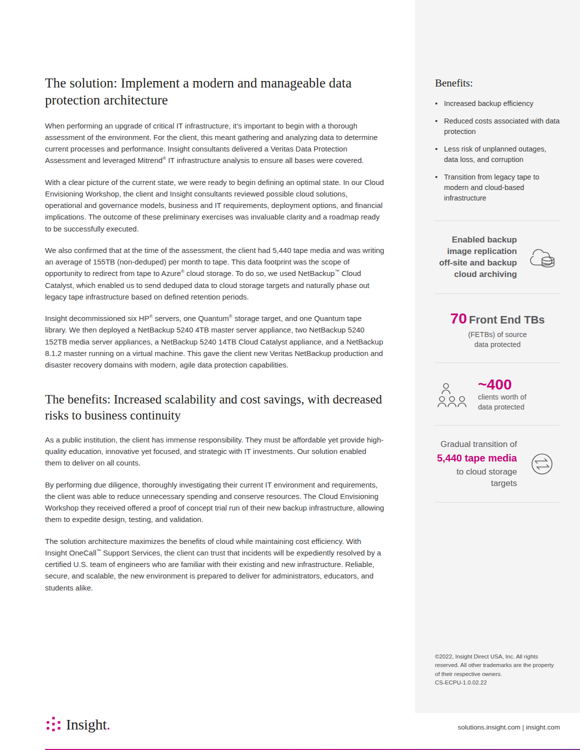The solution: Implement a modern and manageable data protection architecture
When performing an upgrade of critical IT infrastructure, it’s important to begin with a thorough assessment of the environment. For the client, this meant gathering and analyzing data to determine current processes and performance. Insight consultants delivered a Veritas Data Protection Assessment and leveraged Mitrend® IT infrastructure analysis to ensure all bases were covered.
With a clear picture of the current state, we were ready to begin defining an optimal state. In our Cloud Envisioning Workshop, the client and Insight consultants reviewed possible cloud solutions, operational and governance models, business and IT requirements, deployment options, and financial implications. The outcome of these preliminary exercises was invaluable clarity and a roadmap ready to be successfully executed.
We also confirmed that at the time of the assessment, the client had 5,440 tape media and was writing an average of 155TB (non-deduped) per month to tape. This data footprint was the scope of opportunity to redirect from tape to Azure® cloud storage. To do so, we used NetBackup™ Cloud Catalyst, which enabled us to send deduped data to cloud storage targets and naturally phase out legacy tape infrastructure based on defined retention periods.
Insight decommissioned six HP® servers, one Quantum® storage target, and one Quantum tape library. We then deployed a NetBackup 5240 4TB master server appliance, two NetBackup 5240 152TB media server appliances, a NetBackup 5240 14TB Cloud Catalyst appliance, and a NetBackup 8.1.2 master running on a virtual machine. This gave the client new Veritas NetBackup production and disaster recovery domains with modern, agile data protection capabilities.
The benefits: Increased scalability and cost savings, with decreased risks to business continuity
As a public institution, the client has immense responsibility. They must be affordable yet provide high-quality education, innovative yet focused, and strategic with IT investments. Our solution enabled them to deliver on all counts.
By performing due diligence, thoroughly investigating their current IT environment and requirements, the client was able to reduce unnecessary spending and conserve resources. The Cloud Envisioning Workshop they received offered a proof of concept trial run of their new backup infrastructure, allowing them to expedite design, testing, and validation.
The solution architecture maximizes the benefits of cloud while maintaining cost efficiency. With Insight OneCall™ Support Services, the client can trust that incidents will be expediently resolved by a certified U.S. team of engineers who are familiar with their existing and new infrastructure. Reliable, secure, and scalable, the new environment is prepared to deliver for administrators, educators, and students alike.
Benefits:
Increased backup efficiency
Reduced costs associated with data protection
Less risk of unplanned outages, data loss, and corruption
Transition from legacy tape to modern and cloud-based infrastructure
Enabled backup
image replication
off-site and backup
cloud archiving
70 Front End TBs (FETBs) of source
data protected
~400 clients worth of
data protected
Gradual transition of
5,440 tape media
to cloud storage targets
©2022, Insight Direct USA, Inc. All rights reserved. All other trademarks are the property of their respective owners.
CS-ECPU-1.0.02.22
Insight.
solutions.insight.com | insight.com